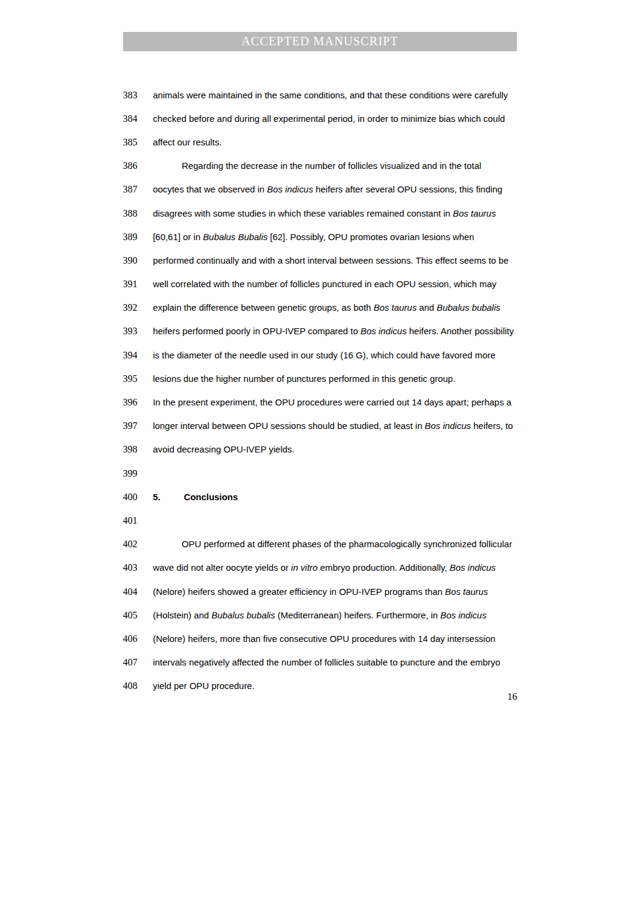ACCEPTED MANUSCRIPT
383 animals were maintained in the same conditions, and that these conditions were carefully
384 checked before and during all experimental period, in order to minimize bias which could
385 affect our results.
386 Regarding the decrease in the number of follicles visualized and in the total
387 oocytes that we observed in Bos indicus heifers after several OPU sessions, this finding
388 disagrees with some studies in which these variables remained constant in Bos taurus
389[60,61] or in Bubalus Bubalis [62]. Possibly, OPU promotes ovarian lesions when
390 performed continually and with a short interval between sessions. This effect seems to be
391 well correlated with the number of follicles punctured in each OPU session, which may
392 explain the difference between genetic groups, as both Bos taurus and Bubalus bubalis
393 heifers performed poorly in OPU-IVEP compared to Bos indicus heifers. Another possibility
394 is the diameter of the needle used in our study (16 G), which could have favored more
395 lesions due the higher number of punctures performed in this genetic group.
396 In the present experiment, the OPU procedures were carried out 14 days apart; perhaps a
397 longer interval between OPU sessions should be studied, at least in Bos indicus heifers, to
398 avoid decreasing OPU-IVEP yields.
399
4005. Conclusions
401
402 OPU performed at different phases of the pharmacologically synchronized follicular
403 wave did not alter oocyte yields or in vitro embryo production. Additionally, Bos indicus
404(Nelore) heifers showed a greater efficiency in OPU-IVEP programs than Bos taurus
405(Holstein) and Bubalus bubalis (Mediterranean) heifers. Furthermore, in Bos indicus
406(Nelore) heifers, more than five consecutive OPU procedures with 14 day intersession
407 intervals negatively affected the number of follicles suitable to puncture and the embryo
408 yield per OPU procedure.
16